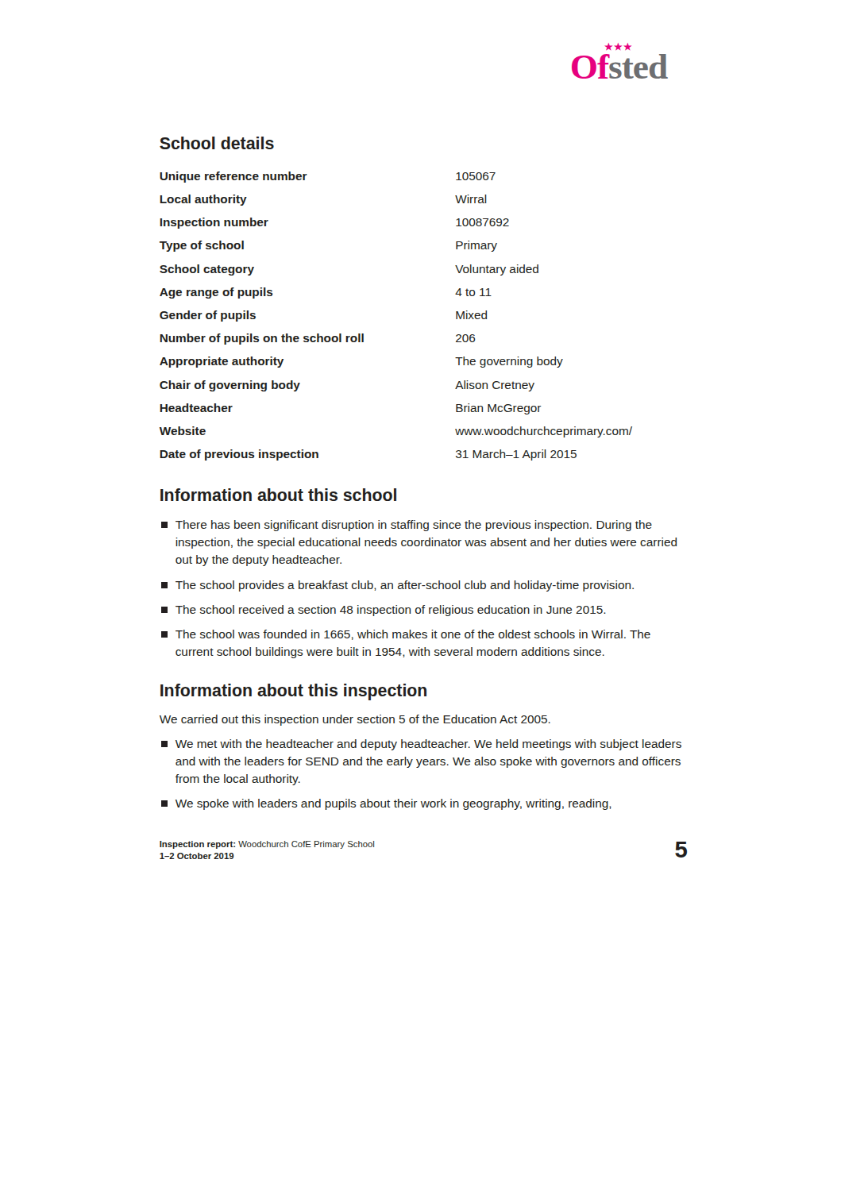★★★
Ofsted
School details
| Unique reference number | 105067 |
| Local authority | Wirral |
| Inspection number | 10087692 |
| Type of school | Primary |
| School category | Voluntary aided |
| Age range of pupils | 4 to 11 |
| Gender of pupils | Mixed |
| Number of pupils on the school roll | 206 |
| Appropriate authority | The governing body |
| Chair of governing body | Alison Cretney |
| Headteacher | Brian McGregor |
| Website | www.woodchurchceprimary.com/ |
| Date of previous inspection | 31 March–1 April 2015 |
Information about this school
There has been significant disruption in staffing since the previous inspection. During the inspection, the special educational needs coordinator was absent and her duties were carried out by the deputy headteacher.
The school provides a breakfast club, an after-school club and holiday-time provision.
The school received a section 48 inspection of religious education in June 2015.
The school was founded in 1665, which makes it one of the oldest schools in Wirral. The current school buildings were built in 1954, with several modern additions since.
Information about this inspection
We carried out this inspection under section 5 of the Education Act 2005.
We met with the headteacher and deputy headteacher. We held meetings with subject leaders and with the leaders for SEND and the early years. We also spoke with governors and officers from the local authority.
We spoke with leaders and pupils about their work in geography, writing, reading,
Inspection report: Woodchurch CofE Primary School
1–2 October 2019
5